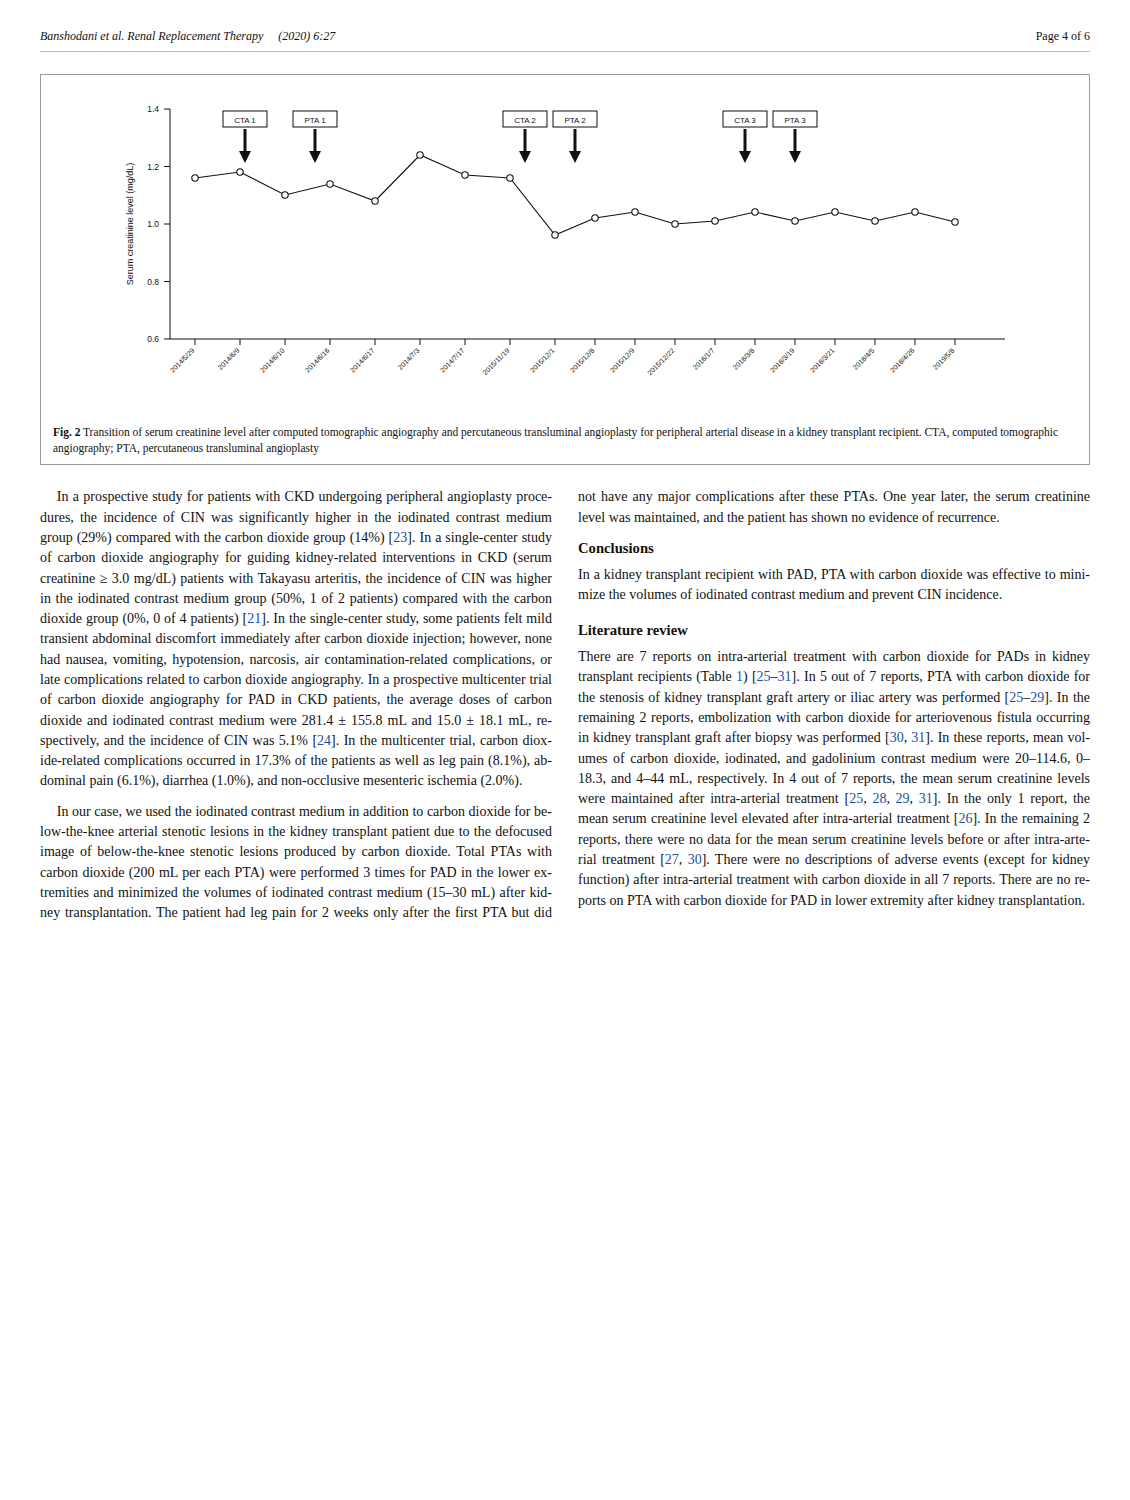Banshodani et al. Renal Replacement Therapy (2020) 6:27
Page 4 of 6
0.6 0.8 1.0 1.2 1.4 Serum creatinine level (mg/dL) CTA 1 PTA 1 CTA 2 PTA 2 CTA 3 PTA 3 2014/5/29 2014/6/9 2014/6/10 2014/6/16 2014/6/17 2014/7/3 2014/7/17 2015/11/19 2015/12/1 2015/12/8 2015/12/9 2015/12/22 2016/1/7 2018/3/8 2018/3/19 2018/3/21 2018/4/5 2018/4/26 2019/5/8
Fig. 2 Transition of serum creatinine level after computed tomographic angiography and percutaneous transluminal angioplasty for peripheral arterial disease in a kidney transplant recipient. CTA, computed tomographic angiography; PTA, percutaneous transluminal angioplasty
In a prospective study for patients with CKD undergoing peripheral angioplasty procedures, the incidence of CIN was significantly higher in the iodinated contrast medium group (29%) compared with the carbon dioxide group (14%) [23]. In a single-center study of carbon dioxide angiography for guiding kidney-related interventions in CKD (serum creatinine ≥ 3.0 mg/dL) patients with Takayasu arteritis, the incidence of CIN was higher in the iodinated contrast medium group (50%, 1 of 2 patients) compared with the carbon dioxide group (0%, 0 of 4 patients) [21]. In the single-center study, some patients felt mild transient abdominal discomfort immediately after carbon dioxide injection; however, none had nausea, vomiting, hypotension, narcosis, air contamination-related complications, or late complications related to carbon dioxide angiography. In a prospective multicenter trial of carbon dioxide angiography for PAD in CKD patients, the average doses of carbon dioxide and iodinated contrast medium were 281.4 ± 155.8 mL and 15.0 ± 18.1 mL, respectively, and the incidence of CIN was 5.1% [24]. In the multicenter trial, carbon dioxide-related complications occurred in 17.3% of the patients as well as leg pain (8.1%), abdominal pain (6.1%), diarrhea (1.0%), and non-occlusive mesenteric ischemia (2.0%).
In our case, we used the iodinated contrast medium in addition to carbon dioxide for below-the-knee arterial stenotic lesions in the kidney transplant patient due to the defocused image of below-the-knee stenotic lesions produced by carbon dioxide. Total PTAs with carbon dioxide (200 mL per each PTA) were performed 3 times for PAD in the lower extremities and minimized the volumes of iodinated contrast medium (15–30 mL) after kidney transplantation. The patient had leg pain for 2 weeks only after the first PTA but did not have any major complications after these PTAs. One year later, the serum creatinine level was maintained, and the patient has shown no evidence of recurrence.
Conclusions
In a kidney transplant recipient with PAD, PTA with carbon dioxide was effective to minimize the volumes of iodinated contrast medium and prevent CIN incidence.
Literature review
There are 7 reports on intra-arterial treatment with carbon dioxide for PADs in kidney transplant recipients (Table 1) [25–31]. In 5 out of 7 reports, PTA with carbon dioxide for the stenosis of kidney transplant graft artery or iliac artery was performed [25–29]. In the remaining 2 reports, embolization with carbon dioxide for arteriovenous fistula occurring in kidney transplant graft after biopsy was performed [30, 31]. In these reports, mean volumes of carbon dioxide, iodinated, and gadolinium contrast medium were 20–114.6, 0–18.3, and 4–44 mL, respectively. In 4 out of 7 reports, the mean serum creatinine levels were maintained after intra-arterial treatment [25, 28, 29, 31]. In the only 1 report, the mean serum creatinine level elevated after intra-arterial treatment [26]. In the remaining 2 reports, there were no data for the mean serum creatinine levels before or after intra-arterial treatment [27, 30]. There were no descriptions of adverse events (except for kidney function) after intra-arterial treatment with carbon dioxide in all 7 reports. There are no reports on PTA with carbon dioxide for PAD in lower extremity after kidney transplantation.